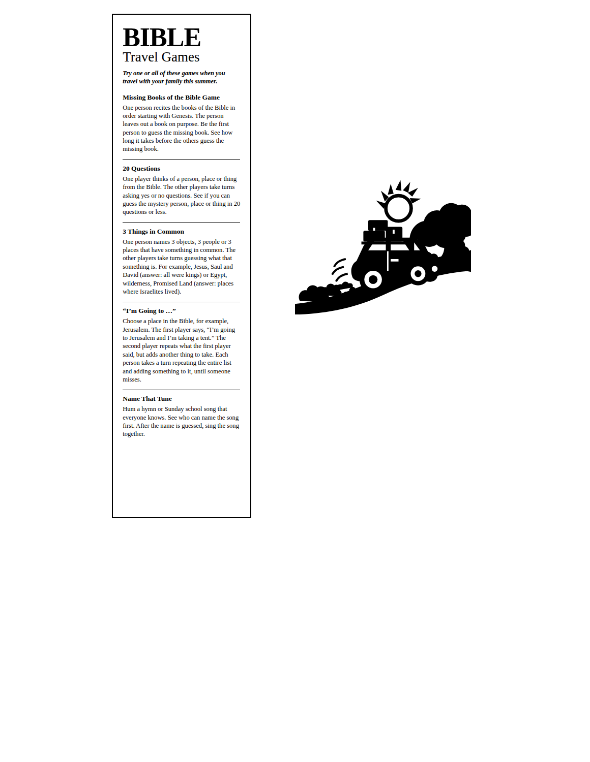Bible Travel Games
Try one or all of these games when you travel with your family this summer.
Missing Books of the Bible Game
One person recites the books of the Bible in order starting with Genesis. The person leaves out a book on purpose. Be the first person to guess the missing book. See how long it takes before the others guess the missing book.
20 Questions
One player thinks of a person, place or thing from the Bible. The other players take turns asking yes or no questions. See if you can guess the mystery person, place or thing in 20 questions or less.
3 Things in Common
One person names 3 objects, 3 people or 3 places that have something in common. The other players take turns guessing what that something is. For example, Jesus, Saul and David (answer: all were kings) or Egypt, wilderness, Promised Land (answer: places where Israelites lived).
“I’m Going to …”
Choose a place in the Bible, for example, Jerusalem. The first player says, “I’m going to Jerusalem and I’m taking a tent.” The second player repeats what the first player said, but adds another thing to take. Each person takes a turn repeating the entire list and adding something to it, until someone misses.
Name That Tune
Hum a hymn or Sunday school song that everyone knows. See who can name the song first. After the name is guessed, sing the song together.